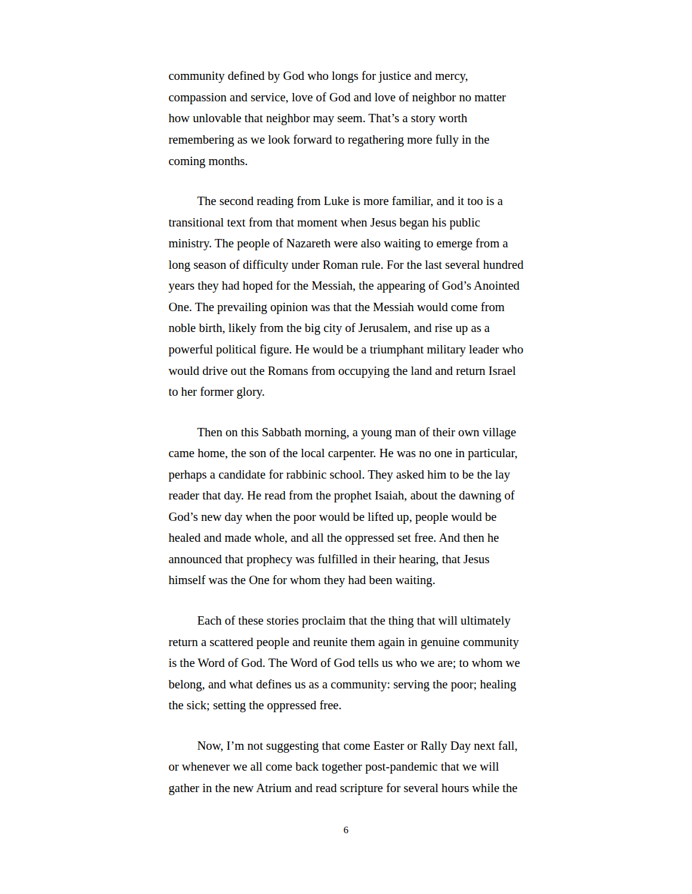community defined by God who longs for justice and mercy, compassion and service, love of God and love of neighbor no matter how unlovable that neighbor may seem. That’s a story worth remembering as we look forward to regathering more fully in the coming months.
The second reading from Luke is more familiar, and it too is a transitional text from that moment when Jesus began his public ministry. The people of Nazareth were also waiting to emerge from a long season of difficulty under Roman rule. For the last several hundred years they had hoped for the Messiah, the appearing of God’s Anointed One. The prevailing opinion was that the Messiah would come from noble birth, likely from the big city of Jerusalem, and rise up as a powerful political figure. He would be a triumphant military leader who would drive out the Romans from occupying the land and return Israel to her former glory.
Then on this Sabbath morning, a young man of their own village came home, the son of the local carpenter. He was no one in particular, perhaps a candidate for rabbinic school. They asked him to be the lay reader that day. He read from the prophet Isaiah, about the dawning of God’s new day when the poor would be lifted up, people would be healed and made whole, and all the oppressed set free. And then he announced that prophecy was fulfilled in their hearing, that Jesus himself was the One for whom they had been waiting.
Each of these stories proclaim that the thing that will ultimately return a scattered people and reunite them again in genuine community is the Word of God. The Word of God tells us who we are; to whom we belong, and what defines us as a community: serving the poor; healing the sick; setting the oppressed free.
Now, I’m not suggesting that come Easter or Rally Day next fall, or whenever we all come back together post-pandemic that we will gather in the new Atrium and read scripture for several hours while the
6